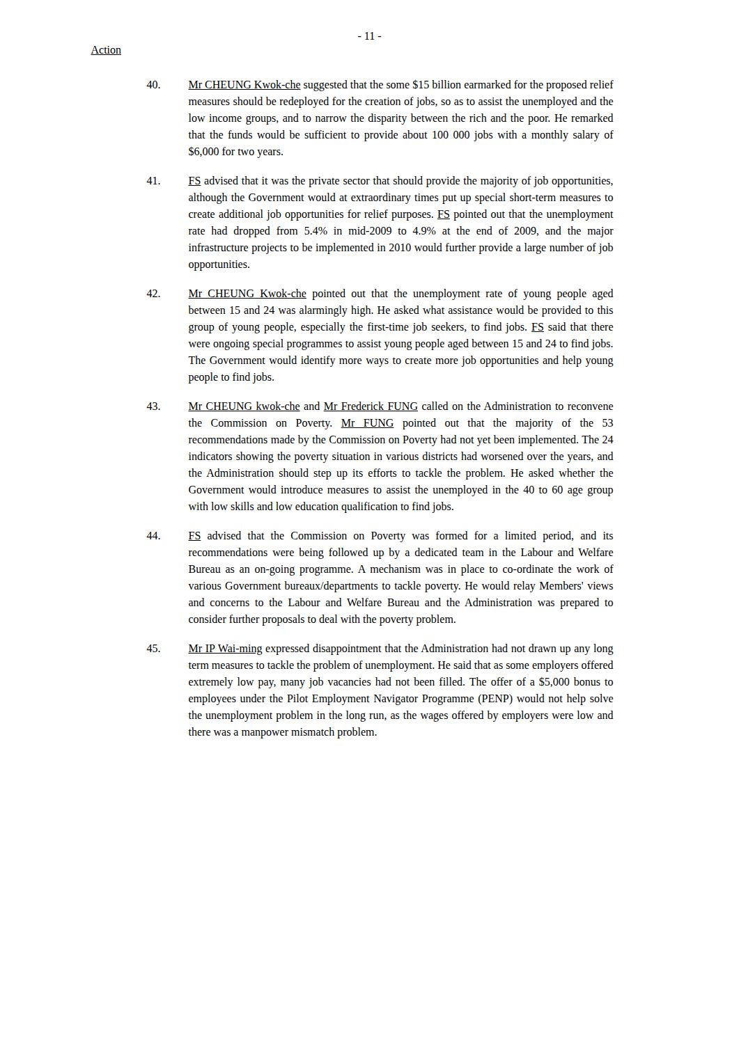Action
- 11 -
40.
Mr CHEUNG Kwok-che suggested that the some $15 billion earmarked for the proposed relief measures should be redeployed for the creation of jobs, so as to assist the unemployed and the low income groups, and to narrow the disparity between the rich and the poor. He remarked that the funds would be sufficient to provide about 100 000 jobs with a monthly salary of $6,000 for two years.
41.
FS advised that it was the private sector that should provide the majority of job opportunities, although the Government would at extraordinary times put up special short-term measures to create additional job opportunities for relief purposes. FS pointed out that the unemployment rate had dropped from 5.4% in mid-2009 to 4.9% at the end of 2009, and the major infrastructure projects to be implemented in 2010 would further provide a large number of job opportunities.
42.
Mr CHEUNG Kwok-che pointed out that the unemployment rate of young people aged between 15 and 24 was alarmingly high. He asked what assistance would be provided to this group of young people, especially the first-time job seekers, to find jobs. FS said that there were ongoing special programmes to assist young people aged between 15 and 24 to find jobs. The Government would identify more ways to create more job opportunities and help young people to find jobs.
43.
Mr CHEUNG kwok-che and Mr Frederick FUNG called on the Administration to reconvene the Commission on Poverty. Mr FUNG pointed out that the majority of the 53 recommendations made by the Commission on Poverty had not yet been implemented. The 24 indicators showing the poverty situation in various districts had worsened over the years, and the Administration should step up its efforts to tackle the problem. He asked whether the Government would introduce measures to assist the unemployed in the 40 to 60 age group with low skills and low education qualification to find jobs.
44.
FS advised that the Commission on Poverty was formed for a limited period, and its recommendations were being followed up by a dedicated team in the Labour and Welfare Bureau as an on-going programme. A mechanism was in place to co-ordinate the work of various Government bureaux/departments to tackle poverty. He would relay Members' views and concerns to the Labour and Welfare Bureau and the Administration was prepared to consider further proposals to deal with the poverty problem.
45.
Mr IP Wai-ming expressed disappointment that the Administration had not drawn up any long term measures to tackle the problem of unemployment. He said that as some employers offered extremely low pay, many job vacancies had not been filled. The offer of a $5,000 bonus to employees under the Pilot Employment Navigator Programme (PENP) would not help solve the unemployment problem in the long run, as the wages offered by employers were low and there was a manpower mismatch problem.